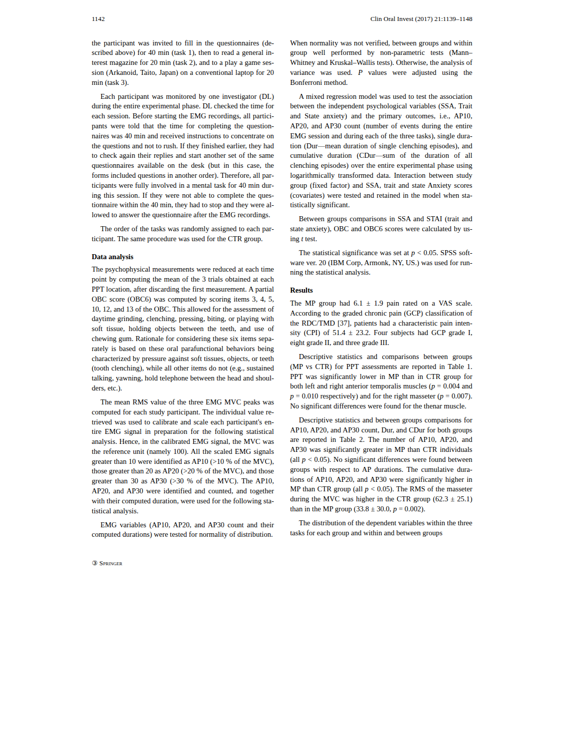1142 Clin Oral Invest (2017) 21:1139–1148
the participant was invited to fill in the questionnaires (described above) for 40 min (task 1), then to read a general interest magazine for 20 min (task 2), and to a play a game session (Arkanoid, Taito, Japan) on a conventional laptop for 20 min (task 3).
Each participant was monitored by one investigator (DL) during the entire experimental phase. DL checked the time for each session. Before starting the EMG recordings, all participants were told that the time for completing the questionnaires was 40 min and received instructions to concentrate on the questions and not to rush. If they finished earlier, they had to check again their replies and start another set of the same questionnaires available on the desk (but in this case, the forms included questions in another order). Therefore, all participants were fully involved in a mental task for 40 min during this session. If they were not able to complete the questionnaire within the 40 min, they had to stop and they were allowed to answer the questionnaire after the EMG recordings.
The order of the tasks was randomly assigned to each participant. The same procedure was used for the CTR group.
Data analysis
The psychophysical measurements were reduced at each time point by computing the mean of the 3 trials obtained at each PPT location, after discarding the first measurement. A partial OBC score (OBC6) was computed by scoring items 3, 4, 5, 10, 12, and 13 of the OBC. This allowed for the assessment of daytime grinding, clenching, pressing, biting, or playing with soft tissue, holding objects between the teeth, and use of chewing gum. Rationale for considering these six items separately is based on these oral parafunctional behaviors being characterized by pressure against soft tissues, objects, or teeth (tooth clenching), while all other items do not (e.g., sustained talking, yawning, hold telephone between the head and shoulders, etc.).
The mean RMS value of the three EMG MVC peaks was computed for each study participant. The individual value retrieved was used to calibrate and scale each participant's entire EMG signal in preparation for the following statistical analysis. Hence, in the calibrated EMG signal, the MVC was the reference unit (namely 100). All the scaled EMG signals greater than 10 were identified as AP10 (>10 % of the MVC), those greater than 20 as AP20 (>20 % of the MVC), and those greater than 30 as AP30 (>30 % of the MVC). The AP10, AP20, and AP30 were identified and counted, and together with their computed duration, were used for the following statistical analysis.
EMG variables (AP10, AP20, and AP30 count and their computed durations) were tested for normality of distribution.
When normality was not verified, between groups and within group well performed by non-parametric tests (Mann–Whitney and Kruskal–Wallis tests). Otherwise, the analysis of variance was used. P values were adjusted using the Bonferroni method.
A mixed regression model was used to test the association between the independent psychological variables (SSA, Trait and State anxiety) and the primary outcomes, i.e., AP10, AP20, and AP30 count (number of events during the entire EMG session and during each of the three tasks), single duration (Dur—mean duration of single clenching episodes), and cumulative duration (CDur—sum of the duration of all clenching episodes) over the entire experimental phase using logarithmically transformed data. Interaction between study group (fixed factor) and SSA, trait and state Anxiety scores (covariates) were tested and retained in the model when statistically significant.
Between groups comparisons in SSA and STAI (trait and state anxiety), OBC and OBC6 scores were calculated by using t test.
The statistical significance was set at p < 0.05. SPSS software ver. 20 (IBM Corp, Armonk, NY, US.) was used for running the statistical analysis.
Results
The MP group had 6.1 ± 1.9 pain rated on a VAS scale. According to the graded chronic pain (GCP) classification of the RDC/TMD [37], patients had a characteristic pain intensity (CPI) of 51.4 ± 23.2. Four subjects had GCP grade I, eight grade II, and three grade III.
Descriptive statistics and comparisons between groups (MP vs CTR) for PPT assessments are reported in Table 1. PPT was significantly lower in MP than in CTR group for both left and right anterior temporalis muscles (p = 0.004 and p = 0.010 respectively) and for the right masseter (p = 0.007). No significant differences were found for the thenar muscle.
Descriptive statistics and between groups comparisons for AP10, AP20, and AP30 count, Dur, and CDur for both groups are reported in Table 2. The number of AP10, AP20, and AP30 was significantly greater in MP than CTR individuals (all p < 0.05). No significant differences were found between groups with respect to AP durations. The cumulative durations of AP10, AP20, and AP30 were significantly higher in MP than CTR group (all p < 0.05). The RMS of the masseter during the MVC was higher in the CTR group (62.3 ± 25.1) than in the MP group (33.8 ± 30.0, p = 0.002).
The distribution of the dependent variables within the three tasks for each group and within and between groups
③ Springer